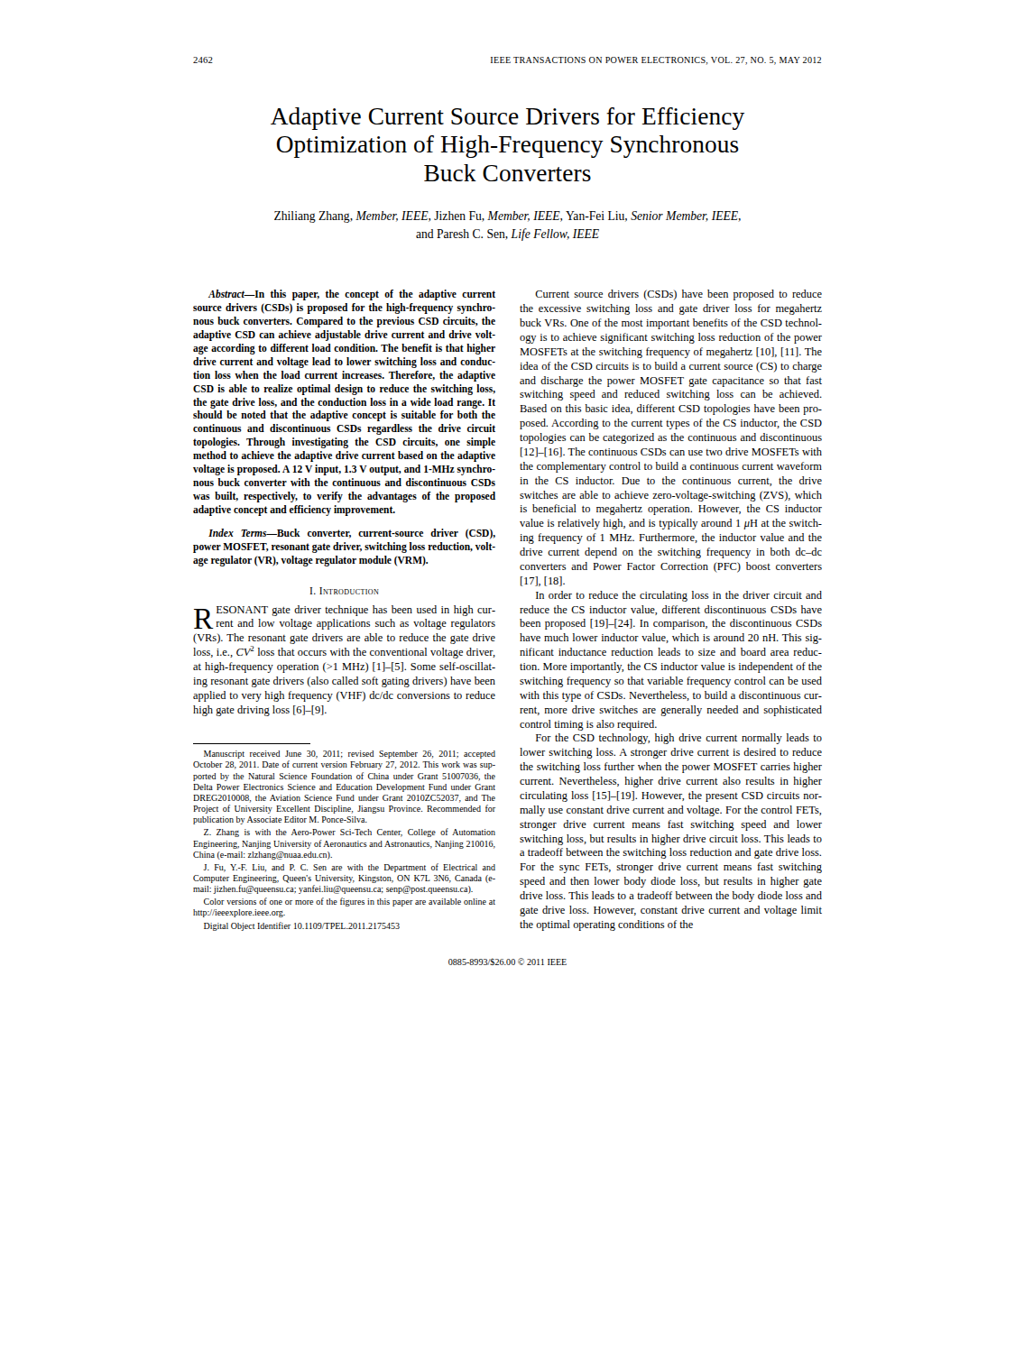2462 IEEE Transactions on Power Electronics, Vol. 27, No. 5, May 2012
Adaptive Current Source Drivers for Efficiency
Optimization of High-Frequency Synchronous
Buck Converters
Zhiliang Zhang, Member, IEEE, Jizhen Fu, Member, IEEE, Yan-Fei Liu, Senior Member, IEEE,
and Paresh C. Sen, Life Fellow, IEEE
Abstract—In this paper, the concept of the adaptive current source drivers (CSDs) is proposed for the high-frequency synchronous buck converters. Compared to the previous CSD circuits, the adaptive CSD can achieve adjustable drive current and drive voltage according to different load condition. The benefit is that higher drive current and voltage lead to lower switching loss and conduction loss when the load current increases. Therefore, the adaptive CSD is able to realize optimal design to reduce the switching loss, the gate drive loss, and the conduction loss in a wide load range. It should be noted that the adaptive concept is suitable for both the continuous and discontinuous CSDs regardless the drive circuit topologies. Through investigating the CSD circuits, one simple method to achieve the adaptive drive current based on the adaptive voltage is proposed. A 12 V input, 1.3 V output, and 1-MHz synchronous buck converter with the continuous and discontinuous CSDs was built, respectively, to verify the advantages of the proposed adaptive concept and efficiency improvement.
Index Terms—Buck converter, current-source driver (CSD), power MOSFET, resonant gate driver, switching loss reduction, voltage regulator (VR), voltage regulator module (VRM).
I. Introduction
RESONANT gate driver technique has been used in high current and low voltage applications such as voltage regulators (VRs). The resonant gate drivers are able to reduce the gate drive loss, i.e., CV2 loss that occurs with the conventional voltage driver, at high-frequency operation (>1 MHz) [1]–[5]. Some self-oscillating resonant gate drivers (also called soft gating drivers) have been applied to very high frequency (VHF) dc/dc conversions to reduce high gate driving loss [6]–[9].
Manuscript received June 30, 2011; revised September 26, 2011; accepted October 28, 2011. Date of current version February 27, 2012. This work was supported by the Natural Science Foundation of China under Grant 51007036, the Delta Power Electronics Science and Education Development Fund under Grant DREG2010008, the Aviation Science Fund under Grant 2010ZC52037, and The Project of University Excellent Discipline, Jiangsu Province. Recommended for publication by Associate Editor M. Ponce-Silva.
Z. Zhang is with the Aero-Power Sci-Tech Center, College of Automation Engineering, Nanjing University of Aeronautics and Astronautics, Nanjing 210016, China (e-mail: zlzhang@nuaa.edu.cn).
J. Fu, Y.-F. Liu, and P. C. Sen are with the Department of Electrical and Computer Engineering, Queen's University, Kingston, ON K7L 3N6, Canada (e-mail: jizhen.fu@queensu.ca; yanfei.liu@queensu.ca; senp@post.queensu.ca).
Color versions of one or more of the figures in this paper are available online at http://ieeexplore.ieee.org.
Digital Object Identifier 10.1109/TPEL.2011.2175453
Current source drivers (CSDs) have been proposed to reduce the excessive switching loss and gate driver loss for megahertz buck VRs. One of the most important benefits of the CSD technology is to achieve significant switching loss reduction of the power MOSFETs at the switching frequency of megahertz [10], [11]. The idea of the CSD circuits is to build a current source (CS) to charge and discharge the power MOSFET gate capacitance so that fast switching speed and reduced switching loss can be achieved. Based on this basic idea, different CSD topologies have been proposed. According to the current types of the CS inductor, the CSD topologies can be categorized as the continuous and discontinuous [12]–[16]. The continuous CSDs can use two drive MOSFETs with the complementary control to build a continuous current waveform in the CS inductor. Due to the continuous current, the drive switches are able to achieve zero-voltage-switching (ZVS), which is beneficial to megahertz operation. However, the CS inductor value is relatively high, and is typically around 1 μ H at the switching frequency of 1 MHz. Furthermore, the inductor value and the drive current depend on the switching frequency in both dc–dc converters and Power Factor Correction (PFC) boost converters [17], [18].
In order to reduce the circulating loss in the driver circuit and reduce the CS inductor value, different discontinuous CSDs have been proposed [19]–[24]. In comparison, the discontinuous CSDs have much lower inductor value, which is around 20 nH. This significant inductance reduction leads to size and board area reduction. More importantly, the CS inductor value is independent of the switching frequency so that variable frequency control can be used with this type of CSDs. Nevertheless, to build a discontinuous current, more drive switches are generally needed and sophisticated control timing is also required.
For the CSD technology, high drive current normally leads to lower switching loss. A stronger drive current is desired to reduce the switching loss further when the power MOSFET carries higher current. Nevertheless, higher drive current also results in higher circulating loss [15]–[19]. However, the present CSD circuits normally use constant drive current and voltage. For the control FETs, stronger drive current means fast switching speed and lower switching loss, but results in higher drive circuit loss. This leads to a tradeoff between the switching loss reduction and gate drive loss. For the sync FETs, stronger drive current means fast switching speed and then lower body diode loss, but results in higher gate drive loss. This leads to a tradeoff between the body diode loss and gate drive loss. However, constant drive current and voltage limit the optimal operating conditions of the
0885-8993/$26.00 © 2011 IEEE